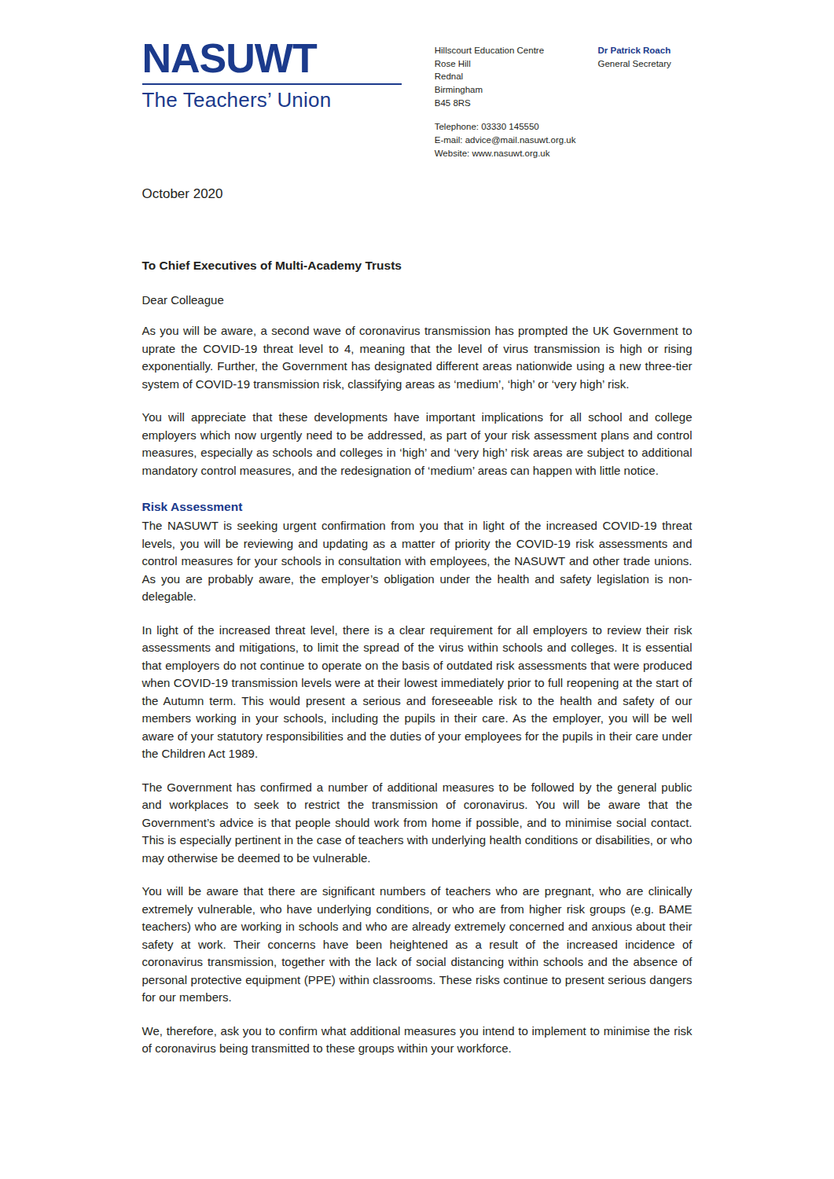NASUWT
The Teachers’ Union
Hillscourt Education Centre
Rose Hill
Rednal
Birmingham
B45 8RS
Telephone: 03330 145550
E-mail: advice@mail.nasuwt.org.uk
Website: www.nasuwt.org.uk
Dr Patrick Roach
General Secretary
October 2020
To Chief Executives of Multi-Academy Trusts
Dear Colleague
As you will be aware, a second wave of coronavirus transmission has prompted the UK Government to uprate the COVID-19 threat level to 4, meaning that the level of virus transmission is high or rising exponentially. Further, the Government has designated different areas nationwide using a new three-tier system of COVID-19 transmission risk, classifying areas as ‘medium’, ‘high’ or ‘very high’ risk.
You will appreciate that these developments have important implications for all school and college employers which now urgently need to be addressed, as part of your risk assessment plans and control measures, especially as schools and colleges in ‘high’ and ‘very high’ risk areas are subject to additional mandatory control measures, and the redesignation of ‘medium’ areas can happen with little notice.
Risk Assessment
The NASUWT is seeking urgent confirmation from you that in light of the increased COVID-19 threat levels, you will be reviewing and updating as a matter of priority the COVID-19 risk assessments and control measures for your schools in consultation with employees, the NASUWT and other trade unions. As you are probably aware, the employer’s obligation under the health and safety legislation is non-delegable.
In light of the increased threat level, there is a clear requirement for all employers to review their risk assessments and mitigations, to limit the spread of the virus within schools and colleges. It is essential that employers do not continue to operate on the basis of outdated risk assessments that were produced when COVID-19 transmission levels were at their lowest immediately prior to full reopening at the start of the Autumn term. This would present a serious and foreseeable risk to the health and safety of our members working in your schools, including the pupils in their care. As the employer, you will be well aware of your statutory responsibilities and the duties of your employees for the pupils in their care under the Children Act 1989.
The Government has confirmed a number of additional measures to be followed by the general public and workplaces to seek to restrict the transmission of coronavirus. You will be aware that the Government’s advice is that people should work from home if possible, and to minimise social contact. This is especially pertinent in the case of teachers with underlying health conditions or disabilities, or who may otherwise be deemed to be vulnerable.
You will be aware that there are significant numbers of teachers who are pregnant, who are clinically extremely vulnerable, who have underlying conditions, or who are from higher risk groups (e.g. BAME teachers) who are working in schools and who are already extremely concerned and anxious about their safety at work. Their concerns have been heightened as a result of the increased incidence of coronavirus transmission, together with the lack of social distancing within schools and the absence of personal protective equipment (PPE) within classrooms. These risks continue to present serious dangers for our members.
We, therefore, ask you to confirm what additional measures you intend to implement to minimise the risk of coronavirus being transmitted to these groups within your workforce.